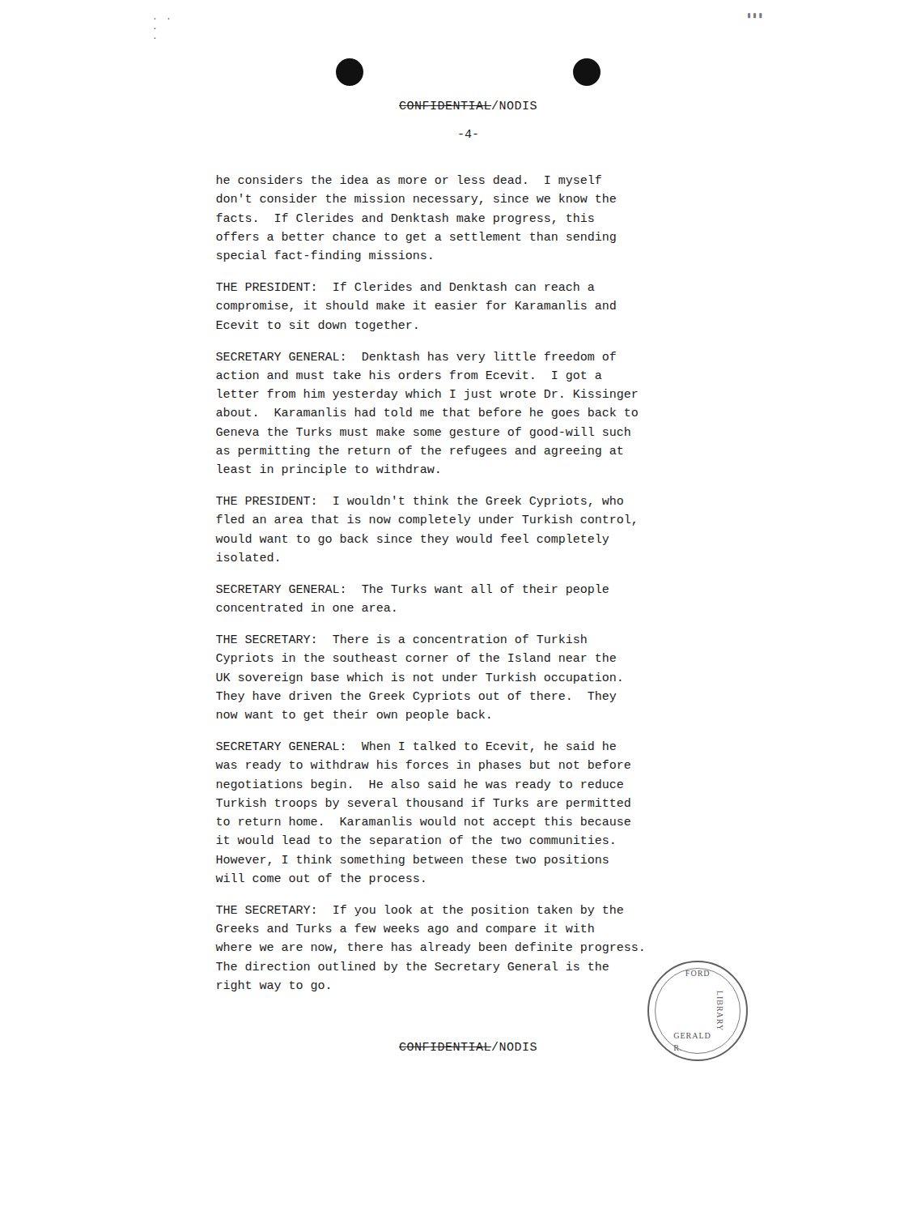· ·
·
·
▮▮▮
CONFIDENTIAL/NODIS
-4-
he considers the idea as more or less dead. I myself don't consider the mission necessary, since we know the facts. If Clerides and Denktash make progress, this offers a better chance to get a settlement than sending special fact-finding missions.
THE PRESIDENT: If Clerides and Denktash can reach a compromise, it should make it easier for Karamanlis and Ecevit to sit down together.
SECRETARY GENERAL: Denktash has very little freedom of action and must take his orders from Ecevit. I got a letter from him yesterday which I just wrote Dr. Kissinger about. Karamanlis had told me that before he goes back to Geneva the Turks must make some gesture of good-will such as permitting the return of the refugees and agreeing at least in principle to withdraw.
THE PRESIDENT: I wouldn't think the Greek Cypriots, who fled an area that is now completely under Turkish control, would want to go back since they would feel completely isolated.
SECRETARY GENERAL: The Turks want all of their people concentrated in one area.
THE SECRETARY: There is a concentration of Turkish Cypriots in the southeast corner of the Island near the UK sovereign base which is not under Turkish occupation. They have driven the Greek Cypriots out of there. They now want to get their own people back.
SECRETARY GENERAL: When I talked to Ecevit, he said he was ready to withdraw his forces in phases but not before negotiations begin. He also said he was ready to reduce Turkish troops by several thousand if Turks are permitted to return home. Karamanlis would not accept this because it would lead to the separation of the two communities. However, I think something between these two positions will come out of the process.
THE SECRETARY: If you look at the position taken by the Greeks and Turks a few weeks ago and compare it with where we are now, there has already been definite progress. The direction outlined by the Secretary General is the right way to go.
CONFIDENTIAL/NODIS
FORD
LIBRARY
GERALD R.